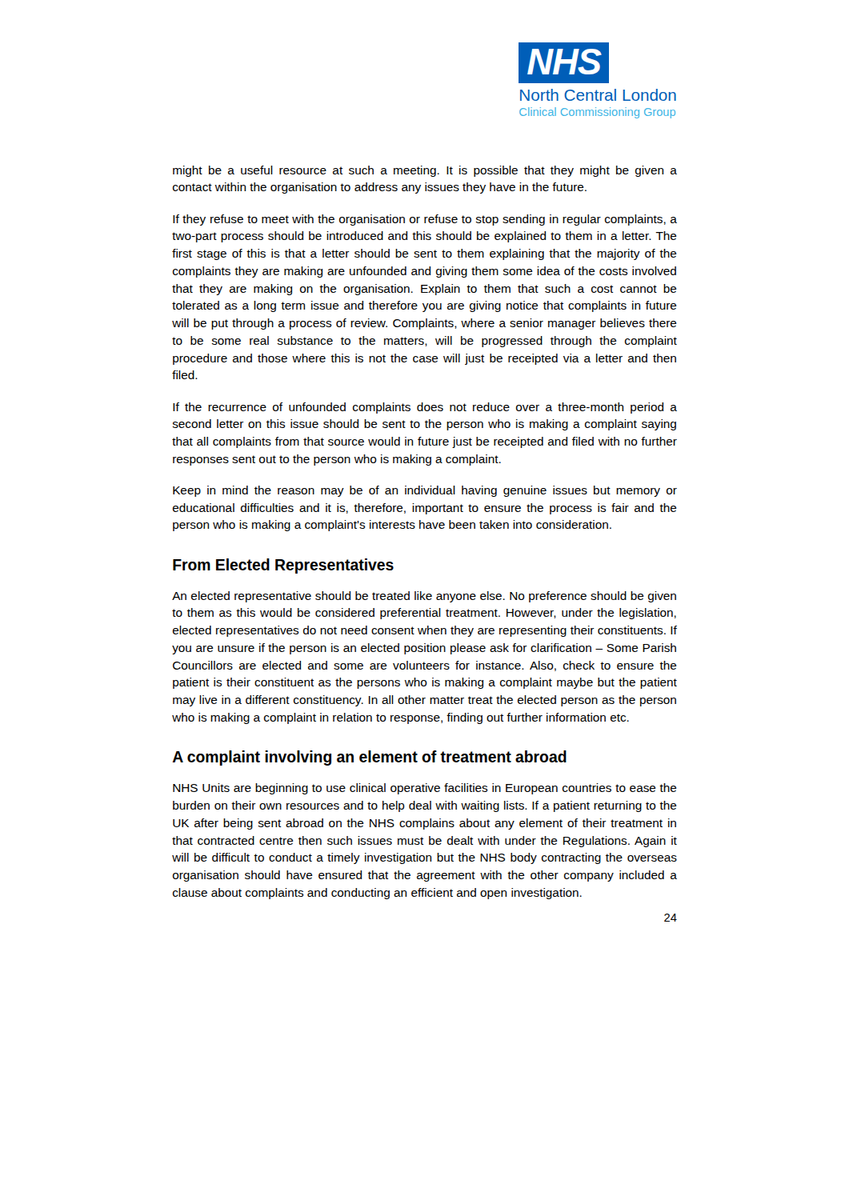NHS
North Central London Clinical Commissioning Group
might be a useful resource at such a meeting. It is possible that they might be given a contact within the organisation to address any issues they have in the future.
If they refuse to meet with the organisation or refuse to stop sending in regular complaints, a two-part process should be introduced and this should be explained to them in a letter. The first stage of this is that a letter should be sent to them explaining that the majority of the complaints they are making are unfounded and giving them some idea of the costs involved that they are making on the organisation. Explain to them that such a cost cannot be tolerated as a long term issue and therefore you are giving notice that complaints in future will be put through a process of review. Complaints, where a senior manager believes there to be some real substance to the matters, will be progressed through the complaint procedure and those where this is not the case will just be receipted via a letter and then filed.
If the recurrence of unfounded complaints does not reduce over a three-month period a second letter on this issue should be sent to the person who is making a complaint saying that all complaints from that source would in future just be receipted and filed with no further responses sent out to the person who is making a complaint.
Keep in mind the reason may be of an individual having genuine issues but memory or educational difficulties and it is, therefore, important to ensure the process is fair and the person who is making a complaint's interests have been taken into consideration.
From Elected Representatives
An elected representative should be treated like anyone else. No preference should be given to them as this would be considered preferential treatment. However, under the legislation, elected representatives do not need consent when they are representing their constituents. If you are unsure if the person is an elected position please ask for clarification – Some Parish Councillors are elected and some are volunteers for instance. Also, check to ensure the patient is their constituent as the persons who is making a complaint maybe but the patient may live in a different constituency. In all other matter treat the elected person as the person who is making a complaint in relation to response, finding out further information etc.
A complaint involving an element of treatment abroad
NHS Units are beginning to use clinical operative facilities in European countries to ease the burden on their own resources and to help deal with waiting lists. If a patient returning to the UK after being sent abroad on the NHS complains about any element of their treatment in that contracted centre then such issues must be dealt with under the Regulations. Again it will be difficult to conduct a timely investigation but the NHS body contracting the overseas organisation should have ensured that the agreement with the other company included a clause about complaints and conducting an efficient and open investigation.
24